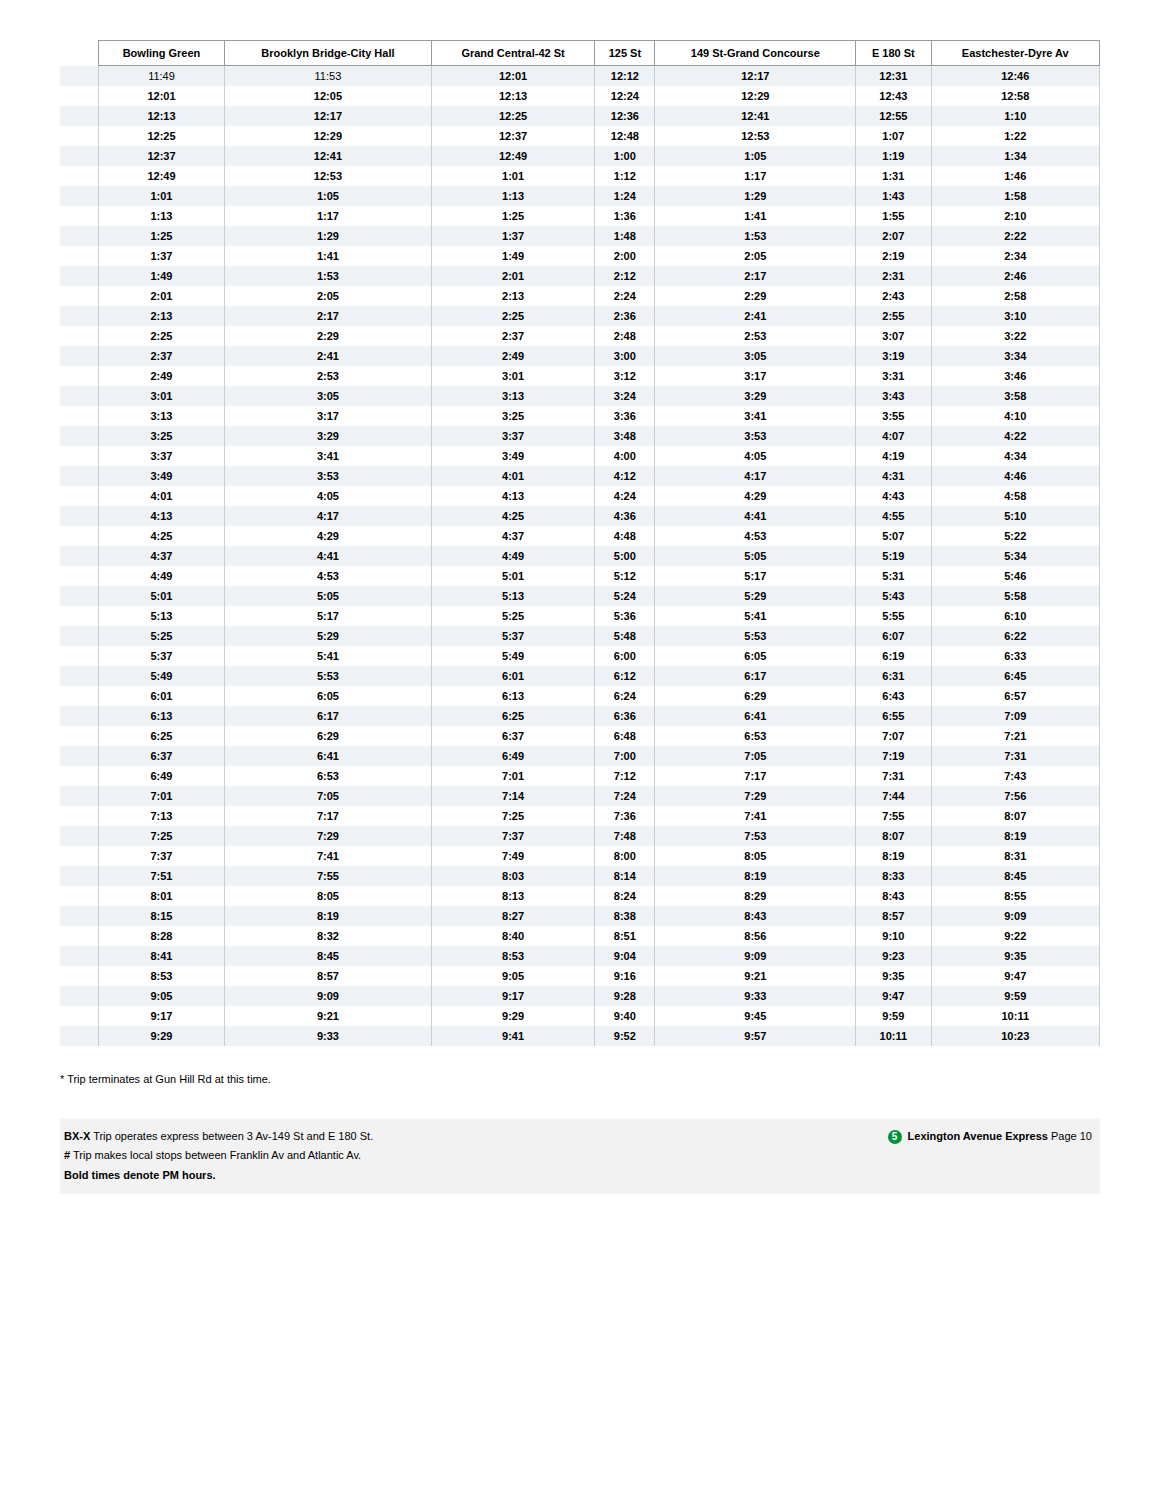| | Bowling Green | Brooklyn Bridge-City Hall | Grand Central-42 St | 125 St | 149 St-Grand Concourse | E 180 St | Eastchester-Dyre Av |
| --- | --- | --- | --- | --- | --- | --- | --- |
| | 11:49 | 11:53 | 12:01 | 12:12 | 12:17 | 12:31 | 12:46 |
| | 12:01 | 12:05 | 12:13 | 12:24 | 12:29 | 12:43 | 12:58 |
| | 12:13 | 12:17 | 12:25 | 12:36 | 12:41 | 12:55 | 1:10 |
| | 12:25 | 12:29 | 12:37 | 12:48 | 12:53 | 1:07 | 1:22 |
| | 12:37 | 12:41 | 12:49 | 1:00 | 1:05 | 1:19 | 1:34 |
| | 12:49 | 12:53 | 1:01 | 1:12 | 1:17 | 1:31 | 1:46 |
| | 1:01 | 1:05 | 1:13 | 1:24 | 1:29 | 1:43 | 1:58 |
| | 1:13 | 1:17 | 1:25 | 1:36 | 1:41 | 1:55 | 2:10 |
| | 1:25 | 1:29 | 1:37 | 1:48 | 1:53 | 2:07 | 2:22 |
| | 1:37 | 1:41 | 1:49 | 2:00 | 2:05 | 2:19 | 2:34 |
| | 1:49 | 1:53 | 2:01 | 2:12 | 2:17 | 2:31 | 2:46 |
| | 2:01 | 2:05 | 2:13 | 2:24 | 2:29 | 2:43 | 2:58 |
| | 2:13 | 2:17 | 2:25 | 2:36 | 2:41 | 2:55 | 3:10 |
| | 2:25 | 2:29 | 2:37 | 2:48 | 2:53 | 3:07 | 3:22 |
| | 2:37 | 2:41 | 2:49 | 3:00 | 3:05 | 3:19 | 3:34 |
| | 2:49 | 2:53 | 3:01 | 3:12 | 3:17 | 3:31 | 3:46 |
| | 3:01 | 3:05 | 3:13 | 3:24 | 3:29 | 3:43 | 3:58 |
| | 3:13 | 3:17 | 3:25 | 3:36 | 3:41 | 3:55 | 4:10 |
| | 3:25 | 3:29 | 3:37 | 3:48 | 3:53 | 4:07 | 4:22 |
| | 3:37 | 3:41 | 3:49 | 4:00 | 4:05 | 4:19 | 4:34 |
| | 3:49 | 3:53 | 4:01 | 4:12 | 4:17 | 4:31 | 4:46 |
| | 4:01 | 4:05 | 4:13 | 4:24 | 4:29 | 4:43 | 4:58 |
| | 4:13 | 4:17 | 4:25 | 4:36 | 4:41 | 4:55 | 5:10 |
| | 4:25 | 4:29 | 4:37 | 4:48 | 4:53 | 5:07 | 5:22 |
| | 4:37 | 4:41 | 4:49 | 5:00 | 5:05 | 5:19 | 5:34 |
| | 4:49 | 4:53 | 5:01 | 5:12 | 5:17 | 5:31 | 5:46 |
| | 5:01 | 5:05 | 5:13 | 5:24 | 5:29 | 5:43 | 5:58 |
| | 5:13 | 5:17 | 5:25 | 5:36 | 5:41 | 5:55 | 6:10 |
| | 5:25 | 5:29 | 5:37 | 5:48 | 5:53 | 6:07 | 6:22 |
| | 5:37 | 5:41 | 5:49 | 6:00 | 6:05 | 6:19 | 6:33 |
| | 5:49 | 5:53 | 6:01 | 6:12 | 6:17 | 6:31 | 6:45 |
| | 6:01 | 6:05 | 6:13 | 6:24 | 6:29 | 6:43 | 6:57 |
| | 6:13 | 6:17 | 6:25 | 6:36 | 6:41 | 6:55 | 7:09 |
| | 6:25 | 6:29 | 6:37 | 6:48 | 6:53 | 7:07 | 7:21 |
| | 6:37 | 6:41 | 6:49 | 7:00 | 7:05 | 7:19 | 7:31 |
| | 6:49 | 6:53 | 7:01 | 7:12 | 7:17 | 7:31 | 7:43 |
| | 7:01 | 7:05 | 7:14 | 7:24 | 7:29 | 7:44 | 7:56 |
| | 7:13 | 7:17 | 7:25 | 7:36 | 7:41 | 7:55 | 8:07 |
| | 7:25 | 7:29 | 7:37 | 7:48 | 7:53 | 8:07 | 8:19 |
| | 7:37 | 7:41 | 7:49 | 8:00 | 8:05 | 8:19 | 8:31 |
| | 7:51 | 7:55 | 8:03 | 8:14 | 8:19 | 8:33 | 8:45 |
| | 8:01 | 8:05 | 8:13 | 8:24 | 8:29 | 8:43 | 8:55 |
| | 8:15 | 8:19 | 8:27 | 8:38 | 8:43 | 8:57 | 9:09 |
| | 8:28 | 8:32 | 8:40 | 8:51 | 8:56 | 9:10 | 9:22 |
| | 8:41 | 8:45 | 8:53 | 9:04 | 9:09 | 9:23 | 9:35 |
| | 8:53 | 8:57 | 9:05 | 9:16 | 9:21 | 9:35 | 9:47 |
| | 9:05 | 9:09 | 9:17 | 9:28 | 9:33 | 9:47 | 9:59 |
| | 9:17 | 9:21 | 9:29 | 9:40 | 9:45 | 9:59 | 10:11 |
| | 9:29 | 9:33 | 9:41 | 9:52 | 9:57 | 10:11 | 10:23 |
* Trip terminates at Gun Hill Rd at this time.
5 Lexington Avenue Express Page 10
BX-X Trip operates express between 3 Av-149 St and E 180 St.
# Trip makes local stops between Franklin Av and Atlantic Av.
Bold times denote PM hours.